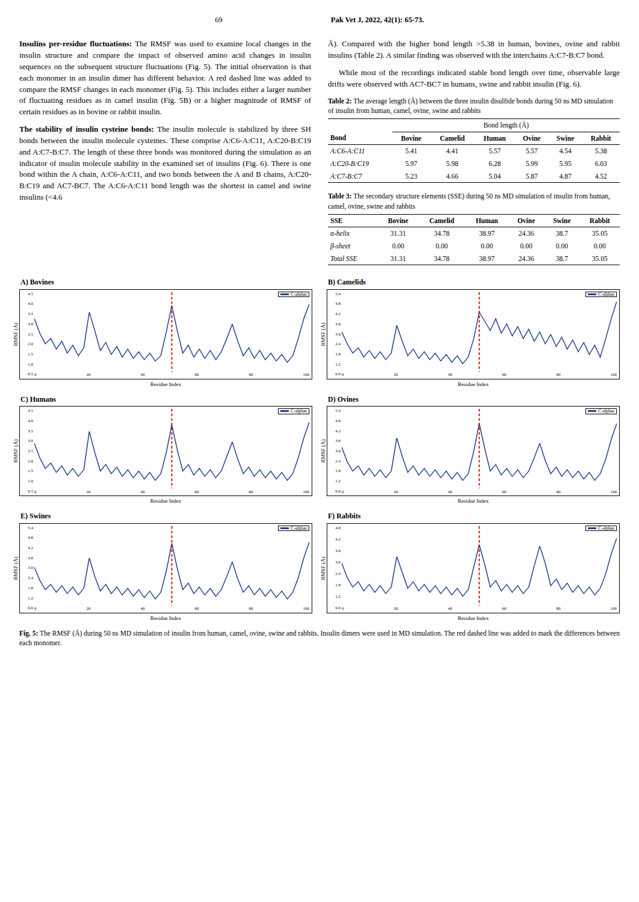69 Pak Vet J, 2022, 42(1): 65-73.
Insulins per-residue fluctuations: The RMSF was used to examine local changes in the insulin structure and compare the impact of observed amino acid changes in insulin sequences on the subsequent structure fluctuations (Fig. 5). The initial observation is that each monomer in an insulin dimer has different behavior. A red dashed line was added to compare the RMSF changes in each monomer (Fig. 5). This includes either a larger number of fluctuating residues as in camel insulin (Fig. 5B) or a higher magnitude of RMSF of certain residues as in bovine or rabbit insulin.
The stability of insulin cysteine bonds: The insulin molecule is stabilized by three SH bonds between the insulin molecule cysteines. These comprise A:C6-A:C11, A:C20-B:C19 and A:C7-B:C7. The length of these three bonds was monitored during the simulation as an indicator of insulin molecule stability in the examined set of insulins (Fig. 6). There is one bond within the A chain, A:C6-A:C11, and two bonds between the A and B chains, A:C20-B:C19 and AC7-BC7. The A:C6-A:C11 bond length was the shortest in camel and swine insulins (<4.6
Å). Compared with the higher bond length >5.38 in human, bovines, ovine and rabbit insulins (Table 2). A similar finding was observed with the interchains A:C7-B:C7 bond.
While most of the recordings indicated stable bond length over time, observable large drifts were observed with AC7-BC7 in humans, swine and rabbit insulin (Fig. 6).
Table 2: The average length (Å) between the three insulin disulfide bonds during 50 ns MD simulation of insulin from human, camel, ovine, swine and rabbits
| | Bond length (Å) |
| Bond | Bovine | Camelid | Human | Ovine | Swine | Rabbit |
| A:C6-A:C11 | 5.41 | 4.41 | 5.57 | 5.57 | 4.54 | 5.38 |
| A:C20-B:C19 | 5.97 | 5.98 | 6.28 | 5.99 | 5.95 | 6.03 |
| A:C7-B:C7 | 5.23 | 4.66 | 5.04 | 5.87 | 4.87 | 4.52 |
Table 3: The secondary structure elements (SSE) during 50 ns MD simulation of insulin from human, camel, ovine, swine and rabbits
| SSE | Bovine | Camelid | Human | Ovine | Swine | Rabbit |
| --- | --- | --- | --- | --- | --- | --- |
| α-helix | 31.31 | 34.78 | 38.97 | 24.36 | 38.7 | 35.05 |
| β-sheet | 0.00 | 0.00 | 0.00 | 0.00 | 0.00 | 0.00 |
| Total SSE | 31.31 | 34.78 | 38.97 | 24.36 | 38.7 | 35.05 |
A) Bovines
C-alphas
4.54.03.53.02.52.01.51.00.5
RMSF (Å)
020406080100
Residue Index
B) Camelids
C-alphas
5.44.84.23.63.02.41.81.20.6
RMSF (Å)
020406080100
Residue Index
C) Humans
C-alphas
4.54.03.53.02.52.01.51.00.5
RMSF (Å)
020406080100
Residue Index
D) Ovines
C-alphas
5.44.84.23.63.02.41.81.20.6
RMSF (Å)
020406080100
Residue Index
E) Swines
C-alphas
5.44.84.23.63.02.41.81.20.6
RMSF (Å)
020406080100
Residue Index
F) Rabbits
C-alphas
4.84.23.63.02.41.81.20.6
RMSF (Å)
020406080100
Residue Index
Fig. 5: The RMSF (Å) during 50 ns MD simulation of insulin from human, camel, ovine, swine and rabbits. Insulin dimers were used in MD simulation. The red dashed line was added to mark the differences between each monomer.